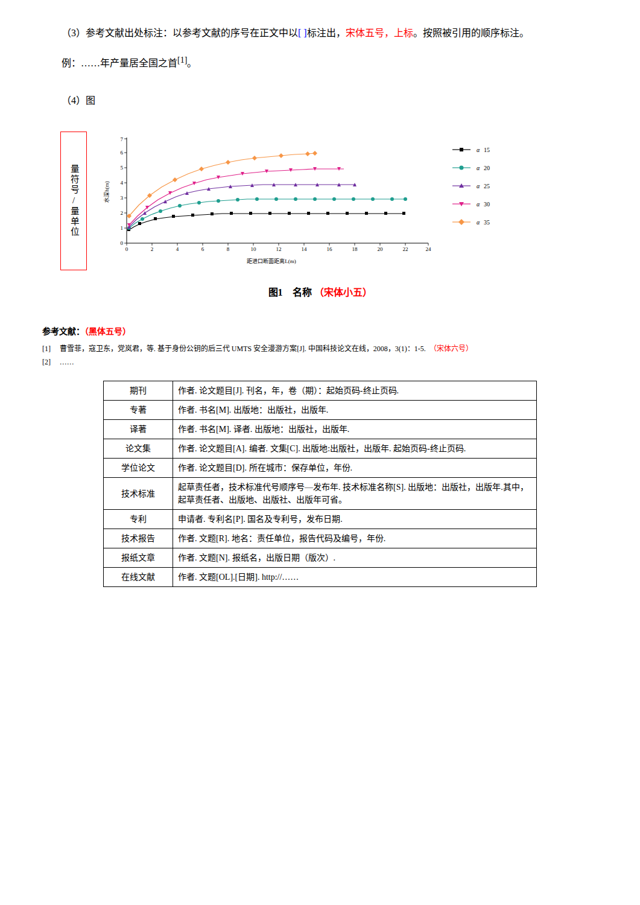（3）参考文献出处标注：以参考文献的序号在正文中以[ ] 标注出，宋体五号，上标。按照被引用的顺序标注。
例：……年产量居全国之首[1]。
（4）图
量符号/量单位
0 1 2 3 4 5 6 7 水深h(m) 0 2 4 6 8 10 12 14 16 18 20 22 24 距进口断面距离L(m) α 15 α 20 α 25 α 30 α 35
图1 名称 （宋体小五）
参考文献：（黑体五号）
[1]
曹雪菲，寇卫东，党岚君，等. 基于身份公钥的后三代 UMTS 安全漫游方案[J]. 中国科技论文在线，2008，3(1)：1-5. （宋体六号）
[2]
……
| 期刊 | 作者. 论文题目[J]. 刊名，年，卷（期）：起始页码-终止页码. |
| 专著 | 作者. 书名[M]. 出版地：出版社，出版年. |
| 译著 | 作者. 书名[M]. 译者. 出版地：出版社，出版年. |
| 论文集 | 作者. 论文题目[A]. 编者. 文集[C]. 出版地:出版社，出版年. 起始页码-终止页码. |
| 学位论文 | 作者. 论文题目[D]. 所在城市：保存单位，年份. |
| 技术标准 | 起草责任者，技术标准代号顺序号—发布年. 技术标准名称[S]. 出版地：出版社，出版年.其中，起草责任者、出版地、出版社、出版年可省。 |
| 专利 | 申请者. 专利名[P]. 国名及专利号，发布日期. |
| 技术报告 | 作者. 文题[R]. 地名：责任单位，报告代码及编号，年份. |
| 报纸文章 | 作者. 文题[N]. 报纸名，出版日期（版次）. |
| 在线文献 | 作者. 文题[OL].[日期]. http://…… |